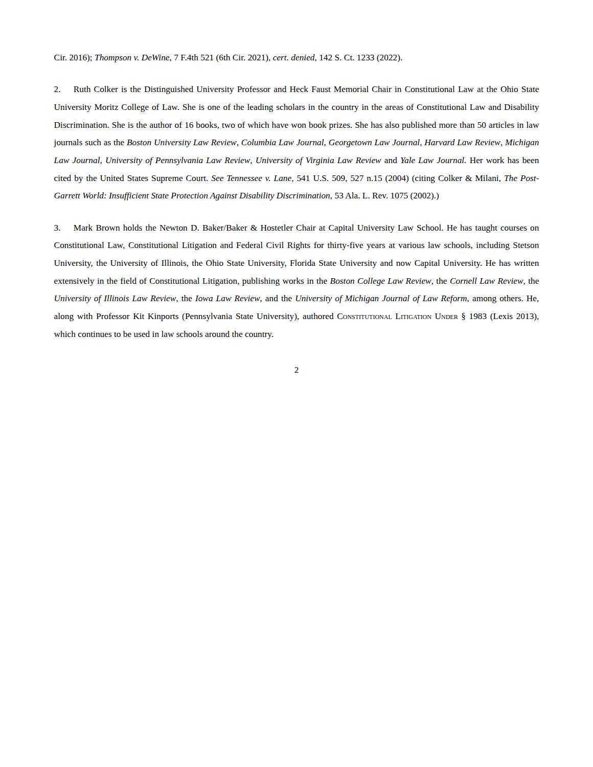Cir. 2016); Thompson v. DeWine, 7 F.4th 521 (6th Cir. 2021), cert. denied, 142 S. Ct. 1233 (2022).
2. Ruth Colker is the Distinguished University Professor and Heck Faust Memorial Chair in Constitutional Law at the Ohio State University Moritz College of Law. She is one of the leading scholars in the country in the areas of Constitutional Law and Disability Discrimination. She is the author of 16 books, two of which have won book prizes. She has also published more than 50 articles in law journals such as the Boston University Law Review, Columbia Law Journal, Georgetown Law Journal, Harvard Law Review, Michigan Law Journal, University of Pennsylvania Law Review, University of Virginia Law Review and Yale Law Journal. Her work has been cited by the United States Supreme Court. See Tennessee v. Lane, 541 U.S. 509, 527 n.15 (2004) (citing Colker & Milani, The Post-Garrett World: Insufficient State Protection Against Disability Discrimination, 53 Ala. L. Rev. 1075 (2002).)
3. Mark Brown holds the Newton D. Baker/Baker & Hostetler Chair at Capital University Law School. He has taught courses on Constitutional Law, Constitutional Litigation and Federal Civil Rights for thirty-five years at various law schools, including Stetson University, the University of Illinois, the Ohio State University, Florida State University and now Capital University. He has written extensively in the field of Constitutional Litigation, publishing works in the Boston College Law Review, the Cornell Law Review, the University of Illinois Law Review, the Iowa Law Review, and the University of Michigan Journal of Law Reform, among others. He, along with Professor Kit Kinports (Pennsylvania State University), authored Constitutional Litigation Under § 1983 (Lexis 2013), which continues to be used in law schools around the country.
2